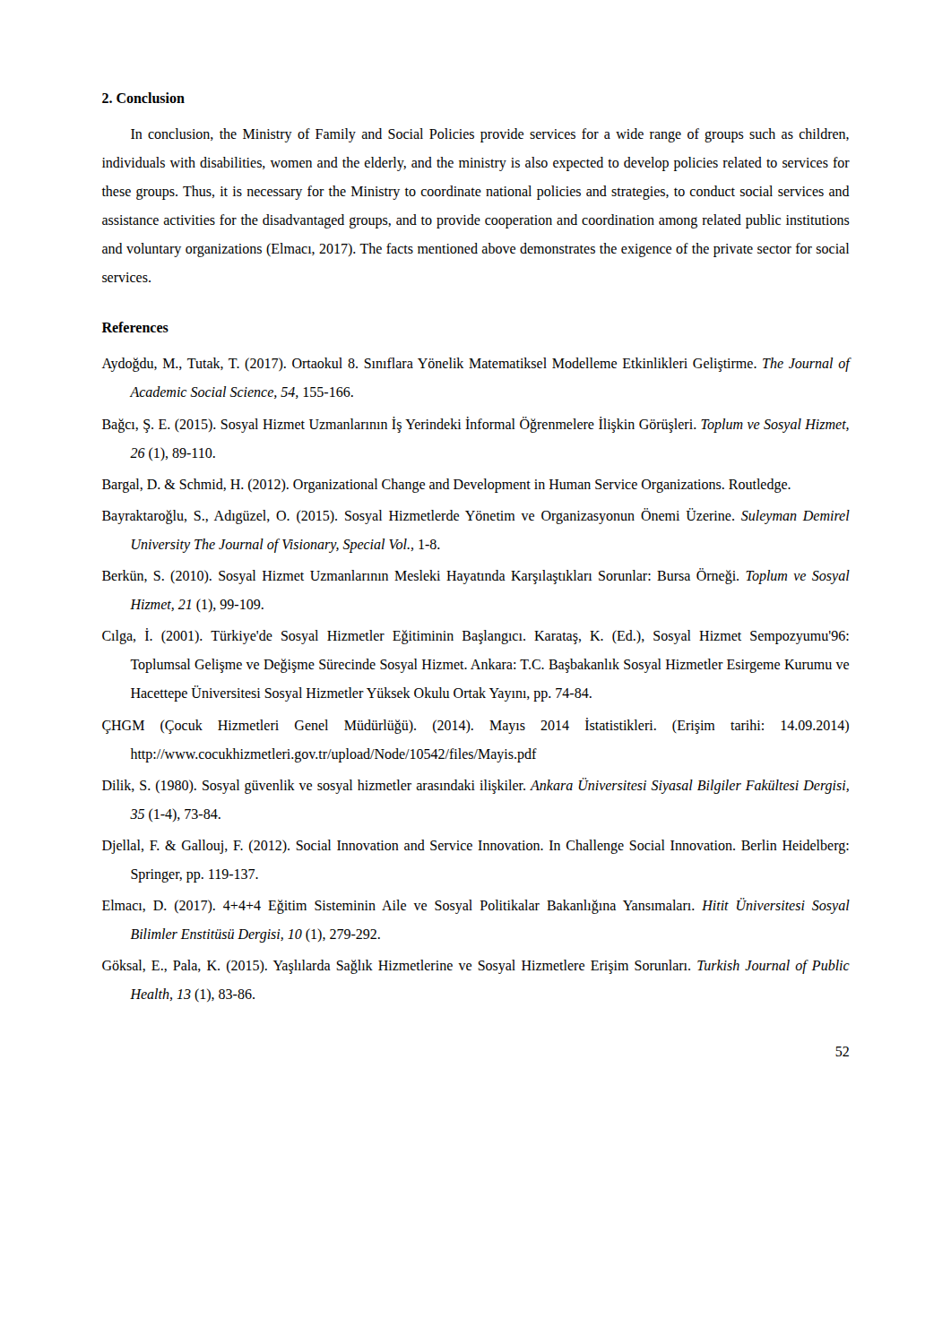2. Conclusion
In conclusion, the Ministry of Family and Social Policies provide services for a wide range of groups such as children, individuals with disabilities, women and the elderly, and the ministry is also expected to develop policies related to services for these groups. Thus, it is necessary for the Ministry to coordinate national policies and strategies, to conduct social services and assistance activities for the disadvantaged groups, and to provide cooperation and coordination among related public institutions and voluntary organizations (Elmacı, 2017). The facts mentioned above demonstrates the exigence of the private sector for social services.
References
Aydoğdu, M., Tutak, T. (2017). Ortaokul 8. Sınıflara Yönelik Matematiksel Modelleme Etkinlikleri Geliştirme. The Journal of Academic Social Science, 54, 155-166.
Bağcı, Ş. E. (2015). Sosyal Hizmet Uzmanlarının İş Yerindeki İnformal Öğrenmelere İlişkin Görüşleri. Toplum ve Sosyal Hizmet, 26 (1), 89-110.
Bargal, D. & Schmid, H. (2012). Organizational Change and Development in Human Service Organizations. Routledge.
Bayraktaroğlu, S., Adıgüzel, O. (2015). Sosyal Hizmetlerde Yönetim ve Organizasyonun Önemi Üzerine. Suleyman Demirel University The Journal of Visionary, Special Vol., 1-8.
Berkün, S. (2010). Sosyal Hizmet Uzmanlarının Mesleki Hayatında Karşılaştıkları Sorunlar: Bursa Örneği. Toplum ve Sosyal Hizmet, 21 (1), 99-109.
Cılga, İ. (2001). Türkiye'de Sosyal Hizmetler Eğitiminin Başlangıcı. Karataş, K. (Ed.), Sosyal Hizmet Sempozyumu'96: Toplumsal Gelişme ve Değişme Sürecinde Sosyal Hizmet. Ankara: T.C. Başbakanlık Sosyal Hizmetler Esirgeme Kurumu ve Hacettepe Üniversitesi Sosyal Hizmetler Yüksek Okulu Ortak Yayını, pp. 74-84.
ÇHGM (Çocuk Hizmetleri Genel Müdürlüğü). (2014). Mayıs 2014 İstatistikleri. (Erişim tarihi: 14.09.2014) http://www.cocukhizmetleri.gov.tr/upload/Node/10542/files/Mayis.pdf
Dilik, S. (1980). Sosyal güvenlik ve sosyal hizmetler arasındaki ilişkiler. Ankara Üniversitesi Siyasal Bilgiler Fakültesi Dergisi, 35 (1-4), 73-84.
Djellal, F. & Gallouj, F. (2012). Social Innovation and Service Innovation. In Challenge Social Innovation. Berlin Heidelberg: Springer, pp. 119-137.
Elmacı, D. (2017). 4+4+4 Eğitim Sisteminin Aile ve Sosyal Politikalar Bakanlığına Yansımaları. Hitit Üniversitesi Sosyal Bilimler Enstitüsü Dergisi, 10 (1), 279-292.
Göksal, E., Pala, K. (2015). Yaşlılarda Sağlık Hizmetlerine ve Sosyal Hizmetlere Erişim Sorunları. Turkish Journal of Public Health, 13 (1), 83-86.
52